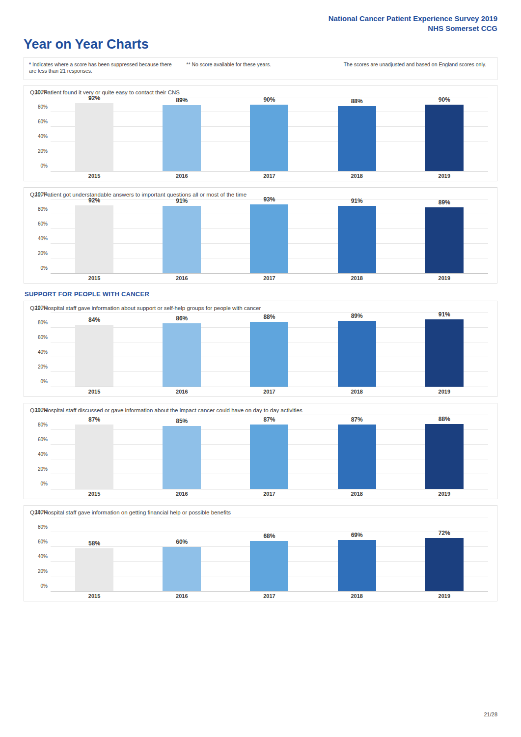National Cancer Patient Experience Survey 2019
NHS Somerset CCG
Year on Year Charts
* Indicates where a score has been suppressed because there are less than 21 responses.
** No score available for these years.
The scores are unadjusted and based on England scores only.
Q20. Patient found it very or quite easy to contact their CNS
100%
80%
60%
40%
20%
0%
92%
89%
90%
88%
90%
2015
2016
2017
2018
2019
Q21. Patient got understandable answers to important questions all or most of the time
100%
80%
60%
40%
20%
0%
92%
91%
93%
91%
89%
2015
2016
2017
2018
2019
SUPPORT FOR PEOPLE WITH CANCER
Q22. Hospital staff gave information about support or self-help groups for people with cancer
100%
80%
60%
40%
20%
0%
84%
86%
88%
89%
91%
2015
2016
2017
2018
2019
Q23. Hospital staff discussed or gave information about the impact cancer could have on day to day activities
100%
80%
60%
40%
20%
0%
87%
85%
87%
87%
88%
2015
2016
2017
2018
2019
Q24. Hospital staff gave information on getting financial help or possible benefits
100%
80%
60%
40%
20%
0%
58%
60%
68%
69%
72%
2015
2016
2017
2018
2019
21/28